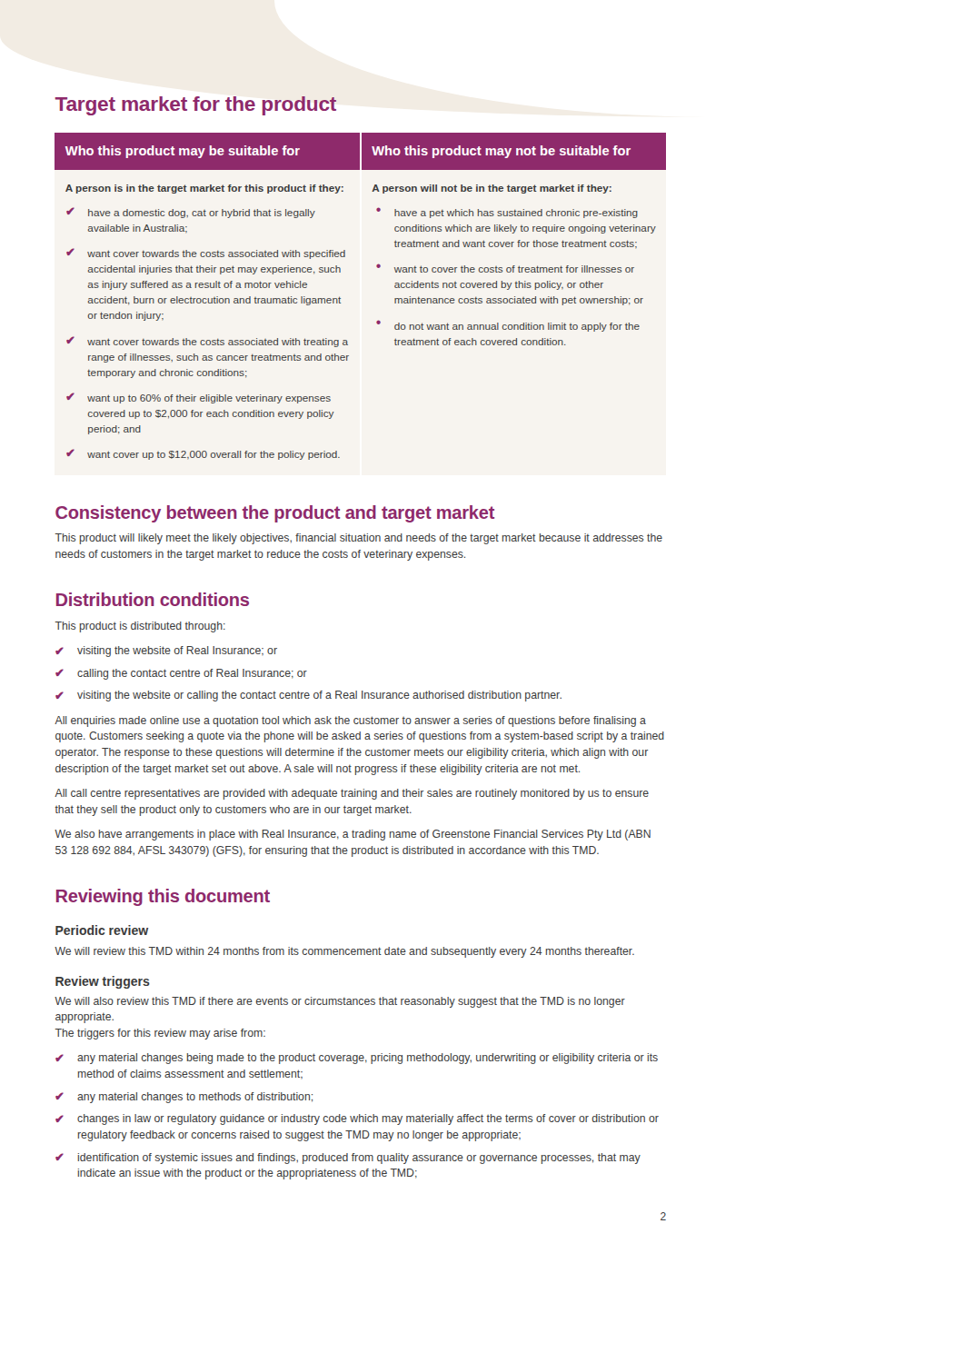Target market for the product
| Who this product may be suitable for | Who this product may not be suitable for |
| --- | --- |
| A person is in the target market for this product if they: have a domestic dog, cat or hybrid that is legally available in Australia; want cover towards the costs associated with specified accidental injuries that their pet may experience, such as injury suffered as a result of a motor vehicle accident, burn or electrocution and traumatic ligament or tendon injury; want cover towards the costs associated with treating a range of illnesses, such as cancer treatments and other temporary and chronic conditions; want up to 60% of their eligible veterinary expenses covered up to $2,000 for each condition every policy period; and want cover up to $12,000 overall for the policy period. | A person will not be in the target market if they: have a pet which has sustained chronic pre-existing conditions which are likely to require ongoing veterinary treatment and want cover for those treatment costs; want to cover the costs of treatment for illnesses or accidents not covered by this policy, or other maintenance costs associated with pet ownership; or do not want an annual condition limit to apply for the treatment of each covered condition. |
Consistency between the product and target market
This product will likely meet the likely objectives, financial situation and needs of the target market because it addresses the needs of customers in the target market to reduce the costs of veterinary expenses.
Distribution conditions
This product is distributed through:
visiting the website of Real Insurance; or
calling the contact centre of Real Insurance; or
visiting the website or calling the contact centre of a Real Insurance authorised distribution partner.
All enquiries made online use a quotation tool which ask the customer to answer a series of questions before finalising a quote. Customers seeking a quote via the phone will be asked a series of questions from a system-based script by a trained operator. The response to these questions will determine if the customer meets our eligibility criteria, which align with our description of the target market set out above. A sale will not progress if these eligibility criteria are not met.
All call centre representatives are provided with adequate training and their sales are routinely monitored by us to ensure that they sell the product only to customers who are in our target market.
We also have arrangements in place with Real Insurance, a trading name of Greenstone Financial Services Pty Ltd (ABN 53 128 692 884, AFSL 343079) (GFS), for ensuring that the product is distributed in accordance with this TMD.
Reviewing this document
Periodic review
We will review this TMD within 24 months from its commencement date and subsequently every 24 months thereafter.
Review triggers
We will also review this TMD if there are events or circumstances that reasonably suggest that the TMD is no longer appropriate.
The triggers for this review may arise from:
any material changes being made to the product coverage, pricing methodology, underwriting or eligibility criteria or its method of claims assessment and settlement;
any material changes to methods of distribution;
changes in law or regulatory guidance or industry code which may materially affect the terms of cover or distribution or regulatory feedback or concerns raised to suggest the TMD may no longer be appropriate;
identification of systemic issues and findings, produced from quality assurance or governance processes, that may indicate an issue with the product or the appropriateness of the TMD;
2